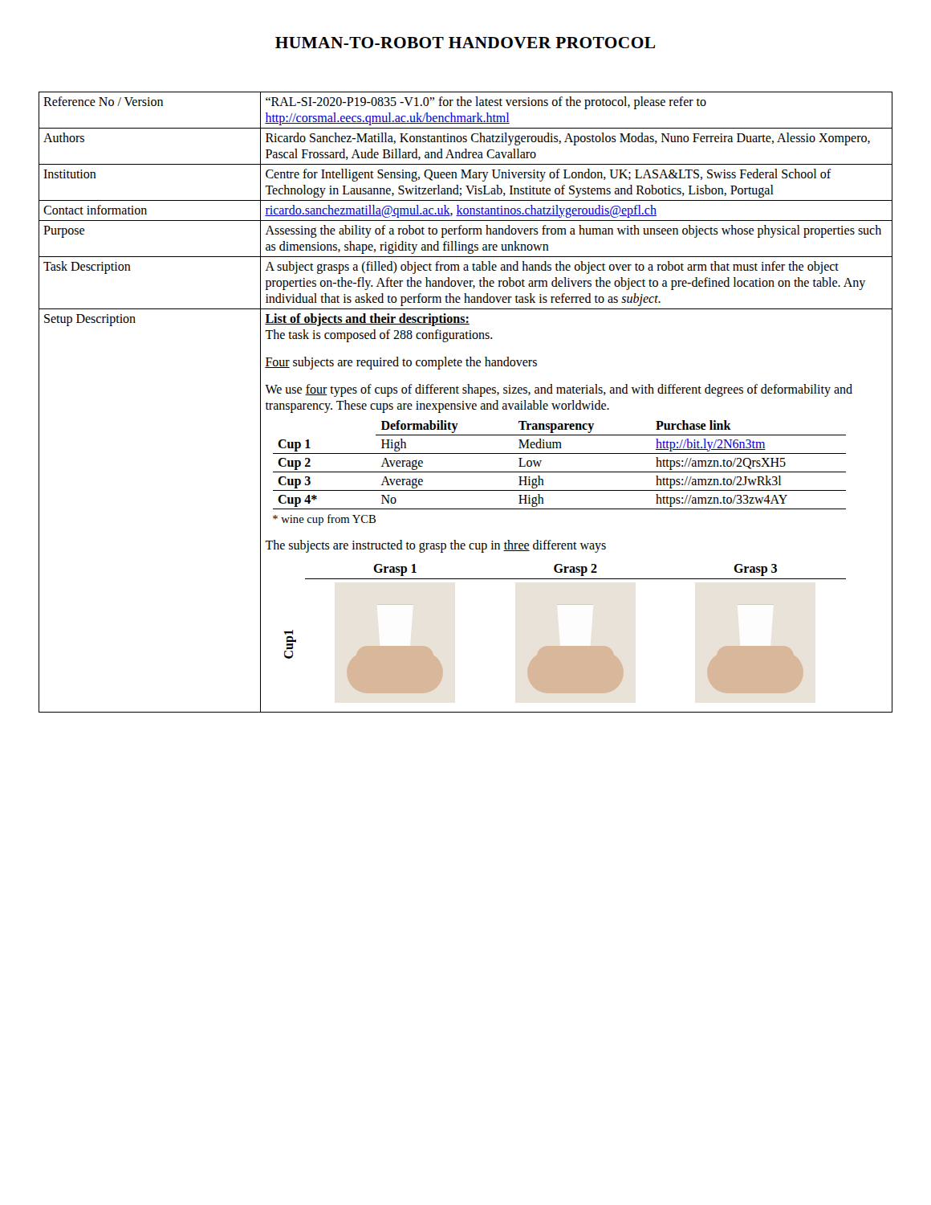HUMAN-TO-ROBOT HANDOVER PROTOCOL
| Reference No / Version | “RAL-SI-2020-P19-0835 -V1.0” for the latest versions of the protocol, please refer to http://corsmal.eecs.qmul.ac.uk/benchmark.html |
| Authors | Ricardo Sanchez-Matilla, Konstantinos Chatzilygeroudis, Apostolos Modas, Nuno Ferreira Duarte, Alessio Xompero, Pascal Frossard, Aude Billard, and Andrea Cavallaro |
| Institution | Centre for Intelligent Sensing, Queen Mary University of London, UK; LASA&LTS, Swiss Federal School of Technology in Lausanne, Switzerland; VisLab, Institute of Systems and Robotics, Lisbon, Portugal |
| Contact information | ricardo.sanchezmatilla@qmul.ac.uk , konstantinos.chatzilygeroudis@epfl.ch |
| Purpose | Assessing the ability of a robot to perform handovers from a human with unseen objects whose physical properties such as dimensions, shape, rigidity and fillings are unknown |
| Task Description | A subject grasps a (filled) object from a table and hands the object over to a robot arm that must infer the object properties on-the-fly. After the handover, the robot arm delivers the object to a pre-defined location on the table. Any individual that is asked to perform the handover task is referred to as subject . |
| Setup Description | List of objects and their descriptions: The task is composed of 288 configurations. Four subjects are required to complete the handovers We use four types of cups of different shapes, sizes, and materials, and with different degrees of deformability and transparency. These cups are inexpensive and available worldwide. / / Deformability / Transparency / Purchase link / / --- / --- / --- / --- / / Cup 1 / High / Medium / http://bit.ly/2N6n3tm / / Cup 2 / Average / Low / https://amzn.to/2QrsXH5 / / Cup 3 / Average / High / https://amzn.to/2JwRk3l / / Cup 4* / No / High / https://amzn.to/33zw4AY / * wine cup from YCB The subjects are instructed to grasp the cup in three different ways / / Grasp 1 / Grasp 2 / Grasp 3 / / --- / --- / --- / --- / / Cup1 / / / / |